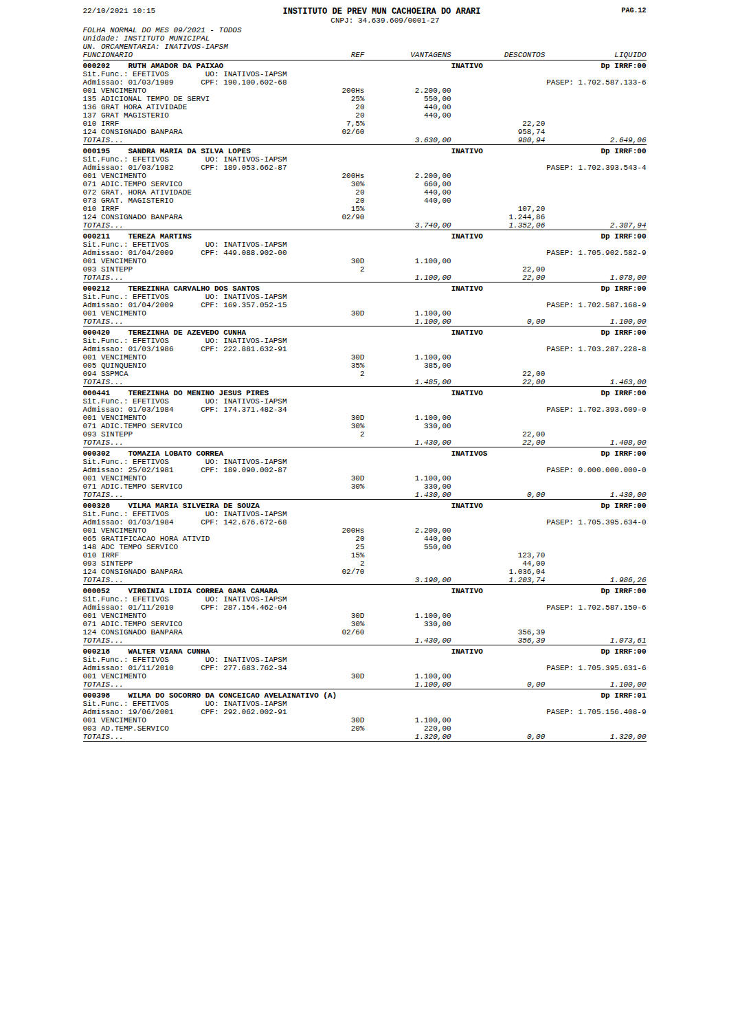22/10/2021 10:15
INSTITUTO DE PREV MUN CACHOEIRA DO ARARI
PAG.12
CNPJ: 34.639.609/0001-27
FOLHA NORMAL DO MES 09/2021 - TODOS
Unidade: INSTITUTO MUNICIPAL
UN. ORCAMENTARIA: INATIVOS-IAPSM
| FUNCIONARIO | REF | VANTAGENS | DESCONTOS | LIQUIDO |
| 000202 RUTH AMADOR DA PAIXAO | INATIVO | Dp IRRF:00 |
| Sit.Func.: EFETIVOS UO: INATIVOS-IAPSM |
| Admissao: 01/03/1989 CPF: 190.100.602-68 | PASEP: 1.702.587.133-6 |
| 001 VENCIMENTO | 200Hs | 2.200,00 | | |
| 135 ADICIONAL TEMPO DE SERVI | 25% | 550,00 | | |
| 136 GRAT HORA ATIVIDADE | 20 | 440,00 | | |
| 137 GRAT MAGISTERIO | 20 | 440,00 | | |
| 010 IRRF | 7,5% | | 22,20 | |
| 124 CONSIGNADO BANPARA | 02/60 | | 958,74 | |
| TOTAIS... | | 3.630,00 | 980,94 | 2.649,06 |
| 000195 SANDRA MARIA DA SILVA LOPES | INATIVO | Dp IRRF:00 |
| Sit.Func.: EFETIVOS UO: INATIVOS-IAPSM |
| Admissao: 01/03/1982 CPF: 189.053.662-87 | PASEP: 1.702.393.543-4 |
| 001 VENCIMENTO | 200Hs | 2.200,00 | | |
| 071 ADIC.TEMPO SERVICO | 30% | 660,00 | | |
| 072 GRAT. HORA ATIVIDADE | 20 | 440,00 | | |
| 073 GRAT. MAGISTERIO | 20 | 440,00 | | |
| 010 IRRF | 15% | | 107,20 | |
| 124 CONSIGNADO BANPARA | 02/90 | | 1.244,86 | |
| TOTAIS... | | 3.740,00 | 1.352,06 | 2.387,94 |
| 000211 TEREZA MARTINS | INATIVO | Dp IRRF:00 |
| Sit.Func.: EFETIVOS UO: INATIVOS-IAPSM |
| Admissao: 01/04/2009 CPF: 449.088.902-00 | PASEP: 1.705.902.582-9 |
| 001 VENCIMENTO | 30D | 1.100,00 | | |
| 093 SINTEPP | 2 | | 22,00 | |
| TOTAIS... | | 1.100,00 | 22,00 | 1.078,00 |
| 000212 TEREZINHA CARVALHO DOS SANTOS | INATIVO | Dp IRRF:00 |
| Sit.Func.: EFETIVOS UO: INATIVOS-IAPSM |
| Admissao: 01/04/2009 CPF: 169.357.052-15 | PASEP: 1.702.587.168-9 |
| 001 VENCIMENTO | 30D | 1.100,00 | | |
| TOTAIS... | | 1.100,00 | 0,00 | 1.100,00 |
| 000420 TEREZINHA DE AZEVEDO CUNHA | INATIVO | Dp IRRF:00 |
| Sit.Func.: EFETIVOS UO: INATIVOS-IAPSM |
| Admissao: 01/03/1986 CPF: 222.881.632-91 | PASEP: 1.703.287.228-8 |
| 001 VENCIMENTO | 30D | 1.100,00 | | |
| 005 QUINQUENIO | 35% | 385,00 | | |
| 094 SSPMCA | 2 | | 22,00 | |
| TOTAIS... | | 1.485,00 | 22,00 | 1.463,00 |
| 000441 TEREZINHA DO MENINO JESUS PIRES | INATIVO | Dp IRRF:00 |
| Sit.Func.: EFETIVOS UO: INATIVOS-IAPSM |
| Admissao: 01/03/1984 CPF: 174.371.482-34 | PASEP: 1.702.393.609-0 |
| 001 VENCIMENTO | 30D | 1.100,00 | | |
| 071 ADIC.TEMPO SERVICO | 30% | 330,00 | | |
| 093 SINTEPP | 2 | | 22,00 | |
| TOTAIS... | | 1.430,00 | 22,00 | 1.408,00 |
| 000302 TOMAZIA LOBATO CORREA | INATIVOS | Dp IRRF:00 |
| Sit.Func.: EFETIVOS UO: INATIVOS-IAPSM |
| Admissao: 25/02/1981 CPF: 189.090.002-87 | PASEP: 0.000.000.000-0 |
| 001 VENCIMENTO | 30D | 1.100,00 | | |
| 071 ADIC.TEMPO SERVICO | 30% | 330,00 | | |
| TOTAIS... | | 1.430,00 | 0,00 | 1.430,00 |
| 000328 VILMA MARIA SILVEIRA DE SOUZA | INATIVO | Dp IRRF:00 |
| Sit.Func.: EFETIVOS UO: INATIVOS-IAPSM |
| Admissao: 01/03/1984 CPF: 142.676.672-68 | PASEP: 1.705.395.634-0 |
| 001 VENCIMENTO | 200Hs | 2.200,00 | | |
| 065 GRATIFICACAO HORA ATIVID | 20 | 440,00 | | |
| 148 ADC TEMPO SERVICO | 25 | 550,00 | | |
| 010 IRRF | 15% | | 123,70 | |
| 093 SINTEPP | 2 | | 44,00 | |
| 124 CONSIGNADO BANPARA | 02/70 | | 1.036,04 | |
| TOTAIS... | | 3.190,00 | 1.203,74 | 1.986,26 |
| 000052 VIRGINIA LIDIA CORREA GAMA CAMARA | INATIVO | Dp IRRF:00 |
| Sit.Func.: EFETIVOS UO: INATIVOS-IAPSM |
| Admissao: 01/11/2010 CPF: 287.154.462-04 | PASEP: 1.702.587.150-6 |
| 001 VENCIMENTO | 30D | 1.100,00 | | |
| 071 ADIC.TEMPO SERVICO | 30% | 330,00 | | |
| 124 CONSIGNADO BANPARA | 02/60 | | 356,39 | |
| TOTAIS... | | 1.430,00 | 356,39 | 1.073,61 |
| 000218 WALTER VIANA CUNHA | INATIVO | Dp IRRF:00 |
| Sit.Func.: EFETIVOS UO: INATIVOS-IAPSM |
| Admissao: 01/11/2010 CPF: 277.683.762-34 | PASEP: 1.705.395.631-6 |
| 001 VENCIMENTO | 30D | 1.100,00 | | |
| TOTAIS... | | 1.100,00 | 0,00 | 1.100,00 |
| 000398 WILMA DO SOCORRO DA CONCEICAO AVELAINATIVO (A) | | Dp IRRF:01 |
| Sit.Func.: EFETIVOS UO: INATIVOS-IAPSM |
| Admissao: 19/06/2001 CPF: 292.062.002-91 | PASEP: 1.705.156.408-9 |
| 001 VENCIMENTO | 30D | 1.100,00 | | |
| 003 AD.TEMP.SERVICO | 20% | 220,00 | | |
| TOTAIS... | | 1.320,00 | 0,00 | 1.320,00 |